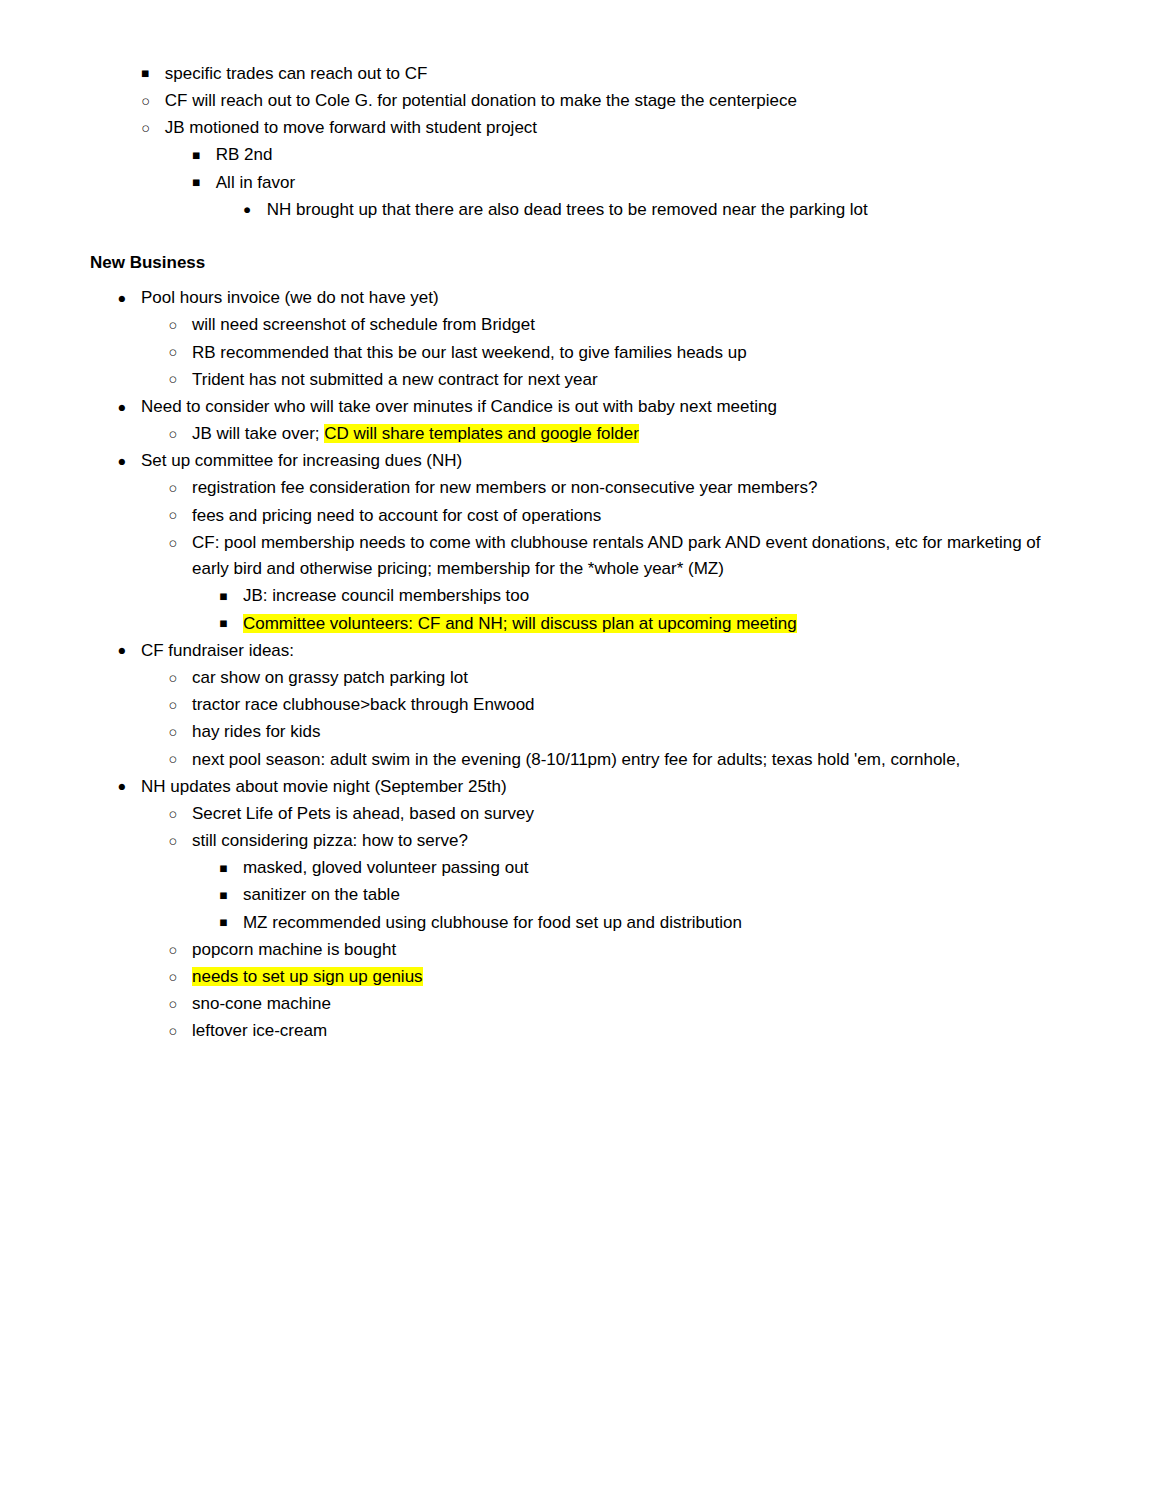specific trades can reach out to CF
CF will reach out to Cole G. for potential donation to make the stage the centerpiece
JB motioned to move forward with student project
RB 2nd
All in favor
NH brought up that there are also dead trees to be removed near the parking lot
New Business
Pool hours invoice (we do not have yet)
will need screenshot of schedule from Bridget
RB recommended that this be our last weekend, to give families heads up
Trident has not submitted a new contract for next year
Need to consider who will take over minutes if Candice is out with baby next meeting
JB will take over; CD will share templates and google folder
Set up committee for increasing dues (NH)
registration fee consideration for new members or non-consecutive year members?
fees and pricing need to account for cost of operations
CF: pool membership needs to come with clubhouse rentals AND park AND event donations, etc for marketing of early bird and otherwise pricing; membership for the *whole year* (MZ)
JB: increase council memberships too
Committee volunteers: CF and NH; will discuss plan at upcoming meeting
CF fundraiser ideas:
car show on grassy patch parking lot
tractor race clubhouse>back through Enwood
hay rides for kids
next pool season: adult swim in the evening (8-10/11pm) entry fee for adults; texas hold 'em, cornhole,
NH updates about movie night (September 25th)
Secret Life of Pets is ahead, based on survey
still considering pizza: how to serve?
masked, gloved volunteer passing out
sanitizer on the table
MZ recommended using clubhouse for food set up and distribution
popcorn machine is bought
needs to set up sign up genius
sno-cone machine
leftover ice-cream